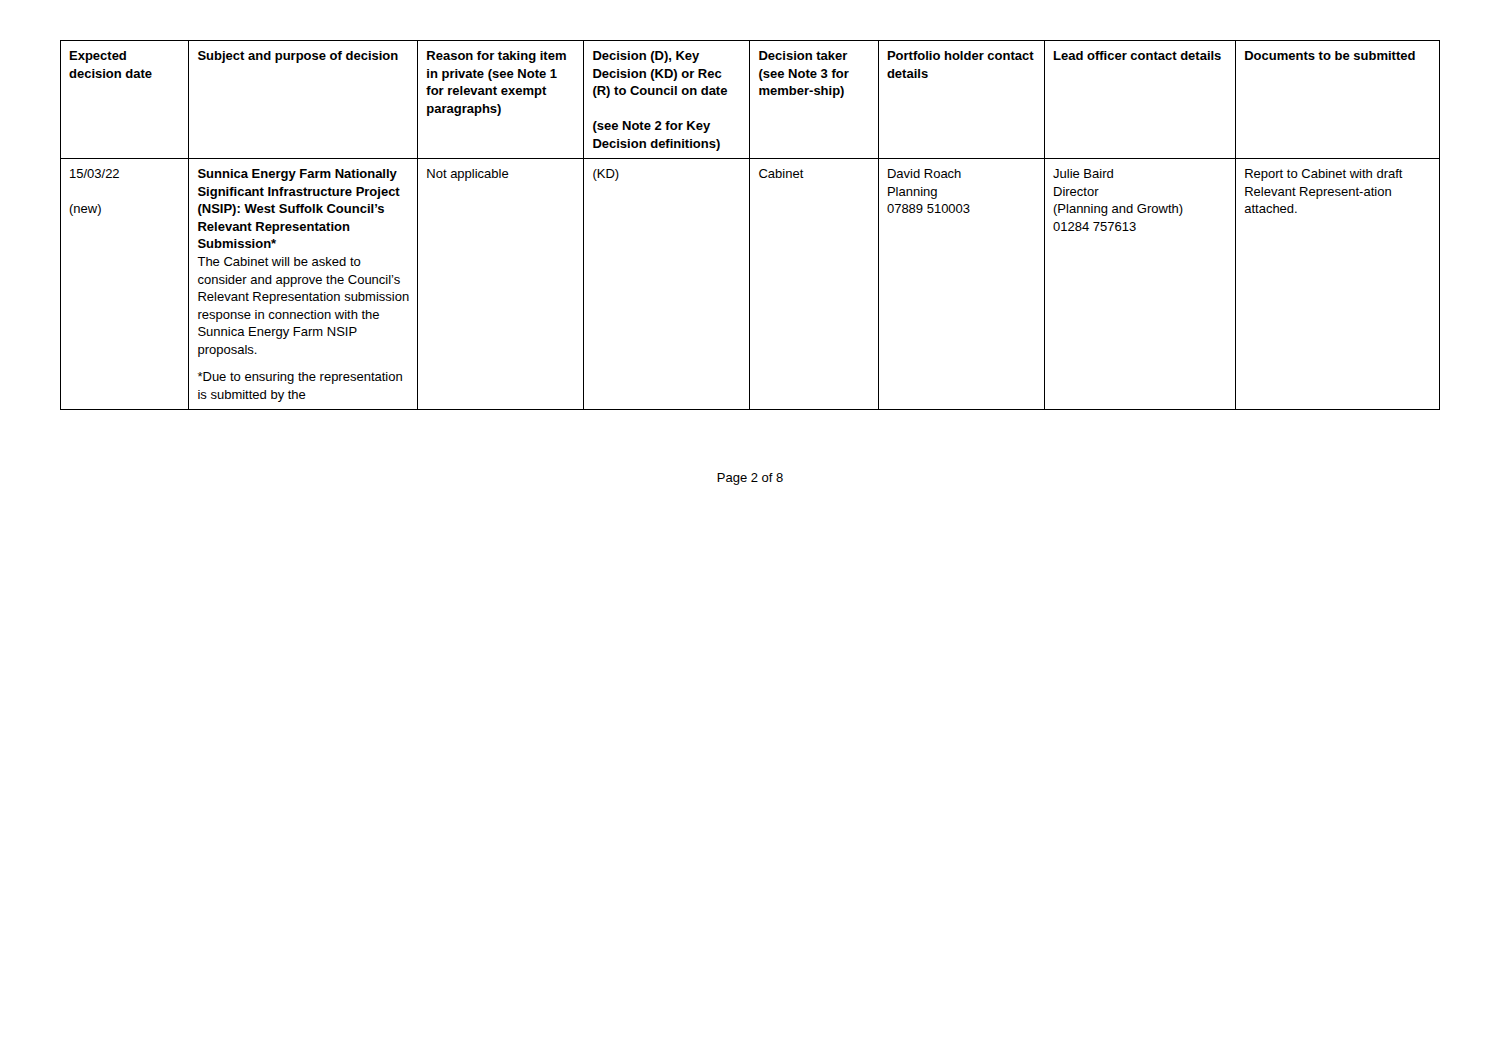| Expected decision date | Subject and purpose of decision | Reason for taking item in private (see Note 1 for relevant exempt paragraphs) | Decision (D), Key Decision (KD) or Rec (R) to Council on date (see Note 2 for Key Decision definitions) | Decision taker (see Note 3 for member-ship) | Portfolio holder contact details | Lead officer contact details | Documents to be submitted |
| --- | --- | --- | --- | --- | --- | --- | --- |
| 15/03/22 (new) | Sunnica Energy Farm Nationally Significant Infrastructure Project (NSIP): West Suffolk Council’s Relevant Representation Submission* The Cabinet will be asked to consider and approve the Council’s Relevant Representation submission response in connection with the Sunnica Energy Farm NSIP proposals. *Due to ensuring the representation is submitted by the | Not applicable | (KD) | Cabinet | David Roach Planning 07889 510003 | Julie Baird Director (Planning and Growth) 01284 757613 | Report to Cabinet with draft Relevant Represent-ation attached. |
Page 2 of 8